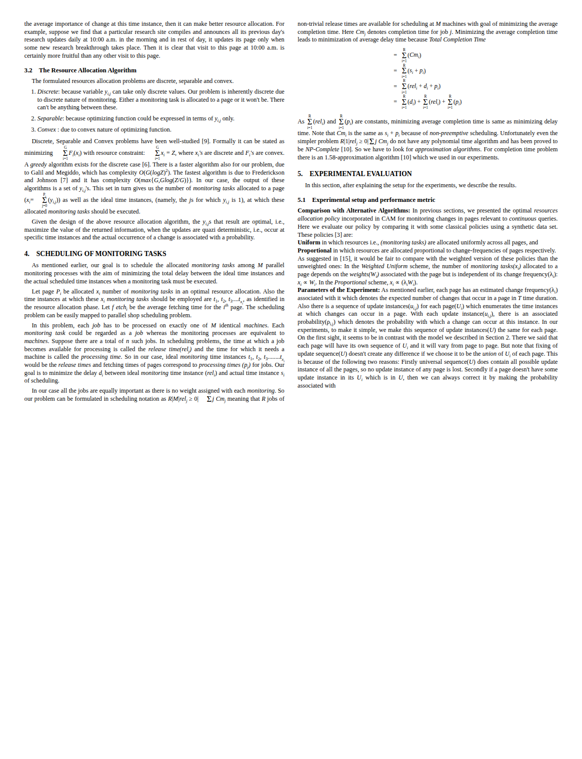the average importance of change at this time instance, then it can make better resource allocation. For example, suppose we find that a particular research site compiles and announces all its previous day's research updates daily at 10:00 a.m. in the morning and in rest of day, it updates its page only when some new research breakthrough takes place. Then it is clear that visit to this page at 10:00 a.m. is certainly more fruitful than any other visit to this page.
3.2 The Resource Allocation Algorithm
The formulated resources allocation problems are discrete, separable and convex.
Discrete: because variable yi,j can take only discrete values. Our problem is inherently discrete due to discrete nature of monitoring. Either a monitoring task is allocated to a page or it won't be. There can't be anything between these.
Separable: because optimizing function could be expressed in terms of yi,j only.
Convex : due to convex nature of optimizing function.
Discrete, Separable and Convex problems have been well-studied [9]. Formally it can be stated as minimizing GΣi=1 Fi(xi) with resource constraint: GΣi=1 xi = Z, where xi's are discrete and Fi's are convex. A greedy algorithm exists for the discrete case [6]. There is a faster algorithm also for our problem, due to Galil and Megiddo, which has complexity O(G(logZ)2). The fastest algorithm is due to Frederickson and Johnson [7] and it has complexity O(max{G,Glog(Z/G)}). In our case, the output of these algorithms is a set of yi,j's. This set in turn gives us the number of monitoring tasks allocated to a page (xi=Pi Σj=0(yi,j)) as well as the ideal time instances, (namely, the js for which yi,j is 1), at which these allocated monitoring tasks should be executed.
Given the design of the above resource allocation algorithm, the yi,js that result are optimal, i.e., maximize the value of the returned information, when the updates are quazi deterministic, i.e., occur at specific time instances and the actual occurrence of a change is associated with a probability.
4. SCHEDULING OF MONITORING TASKS
As mentioned earlier, our goal is to schedule the allocated monitoring tasks among M parallel monitoring processes with the aim of minimizing the total delay between the ideal time instances and the actual scheduled time instances when a monitoring task must be executed.
Let page Pi be allocated xi number of monitoring tasks in an optimal resource allocation. Also the time instances at which these xi monitoring tasks should be employed are t1, t2, t3....txi, as identified in the resource allocation phase. Let f etchi be the average fetching time for the ith page. The scheduling problem can be easily mapped to parallel shop scheduling problem.
In this problem, each job has to be processed on exactly one of M identical machines. Each monitoring task could be regarded as a job whereas the monitoring processes are equivalent to machines. Suppose there are a total of n such jobs. In scheduling problems, the time at which a job becomes available for processing is called the release time(relj) and the time for which it needs a machine is called the processing time. So in our case, ideal monitoring time instances t1, t2, t3........txi would be the release times and fetching times of pages correspond to processing times (pj) for jobs. Our goal is to minimize the delay di between ideal monitoring time instance (reli) and actual time instance si of scheduling.
In our case all the jobs are equally important as there is no weight assigned with each monitoring. So our problem can be formulated in scheduling notation as R|M|relj ≥ 0|Σj Cmj meaning that R jobs of non-trivial release times are available for scheduling at M machines with goal of minimizing the average completion time. Here Cmj denotes completion time for job j. Minimizing the average completion time leads to minimization of average delay time because Total Completion Time
| = | R Σ i=1 ( Cm i ) |
| = | R Σ i=1 ( s i + p i ) |
| = | R Σ i=1 ( rel i + d i + p i ) |
| = | R Σ i=1 ( d i ) + R Σ i=1 ( rel i ) + R Σ i=1 ( p i ) |
As RΣi=1(reli) and RΣi=1(pi) are constants, minimizing average completion time is same as minimizing delay time. Note that Cmi is the same as si + pi because of non-preemptive scheduling. Unfortunately even the simpler problem R|1|relj ≥ 0|Σj Cmj do not have any polynomial time algorithm and has been proved to be NP-Complete [10]. So we have to look for approximation algorithms. For completion time problem there is an 1.58-approximation algorithm [10] which we used in our experiments.
5. EXPERIMENTAL EVALUATION
In this section, after explaining the setup for the experiments, we describe the results.
5.1 Experimental setup and performance metric
Comparison with Alternative Algorithms: In previous sections, we presented the optimal resources allocation policy incorporated in CAM for monitoring changes in pages relevant to continuous queries. Here we evaluate our policy by comparing it with some classical policies using a synthetic data set. These policies [3] are:
Uniform in which resources i.e., (monitoring tasks) are allocated uniformly across all pages, and
Proportional in which resources are allocated proportional to change-frequencies of pages respectively.
As suggested in [15], it would be fair to compare with the weighted version of these policies than the unweighted ones: In the Weighted Uniform scheme, the number of monitoring tasks(xi) allocated to a page depends on the weights(Wi) associated with the page but is independent of its change frequency(λi): xi ∝ Wi. In the Proportional scheme, xi ∝ (λiWi).
Parameters of the Experiment: As mentioned earlier, each page has an estimated change frequency(λi) associated with it which denotes the expected number of changes that occur in a page in T time duration. Also there is a sequence of update instances(ui,j) for each page(Ui) which enumerates the time instances at which changes can occur in a page. With each update instance(ui,j), there is an associated probability(ρi,j) which denotes the probability with which a change can occur at this instance. In our experiments, to make it simple, we make this sequence of update instances(U) the same for each page. On the first sight, it seems to be in contrast with the model we described in Section 2. There we said that each page will have its own sequence of Ui and it will vary from page to page. But note that fixing of update sequence(U) doesn't create any difference if we choose it to be the union of Ui of each page. This is because of the following two reasons: Firstly universal sequence(U) does contain all possible update instance of all the pages, so no update instance of any page is lost. Secondly if a page doesn't have some update instance in its Ui which is in U, then we can always correct it by making the probability associated with